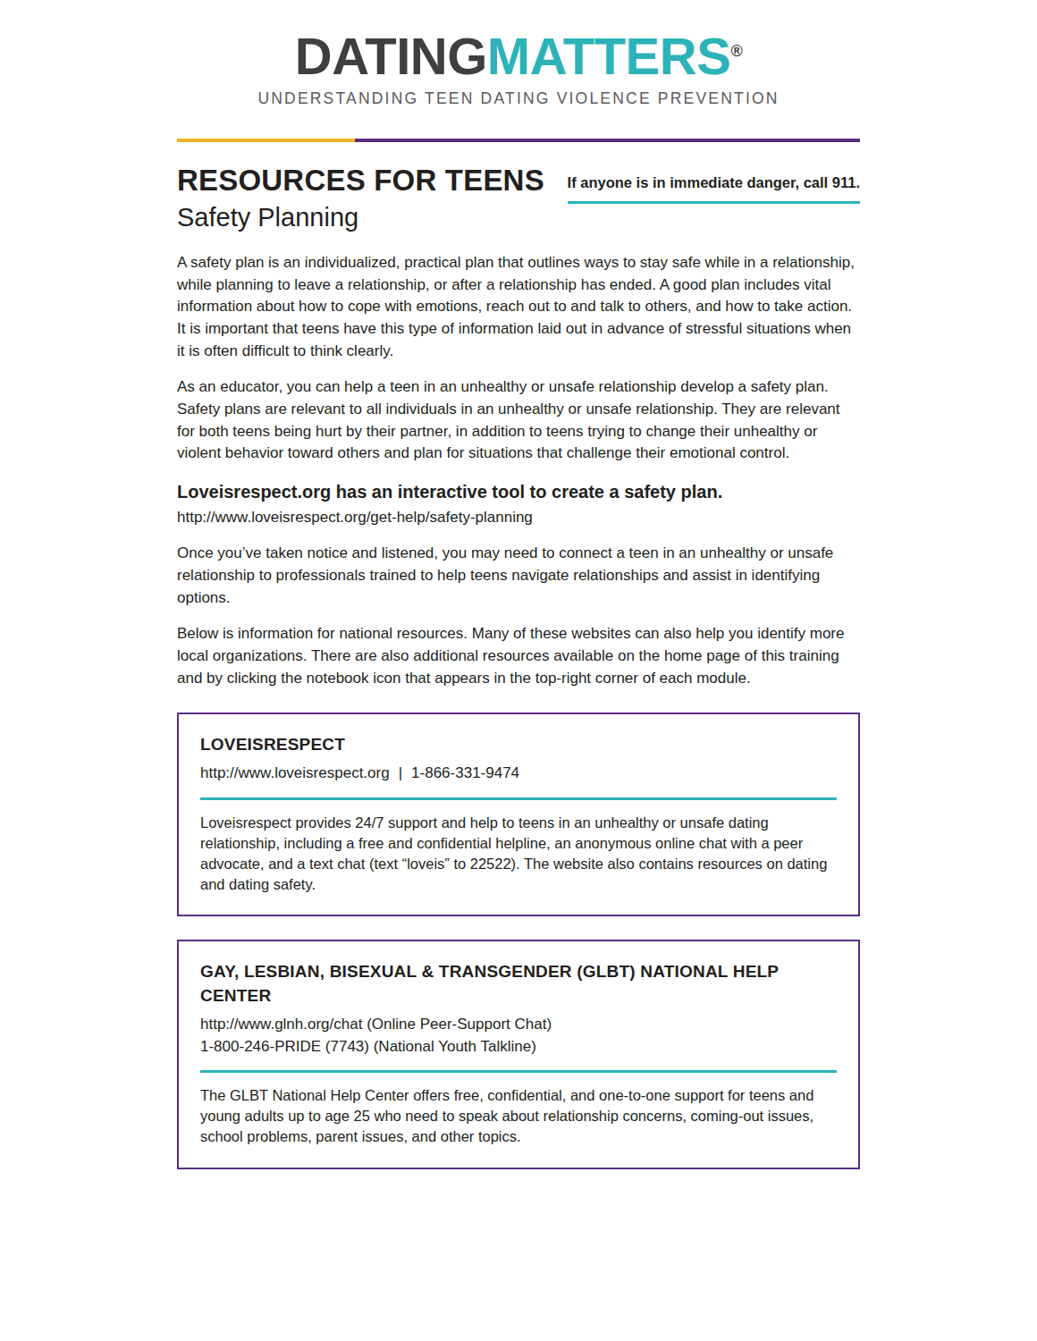DATING MATTERS®
Understanding Teen Dating Violence Prevention
Resources for Teens
Safety Planning
If anyone is in immediate danger, call 911.
A safety plan is an individualized, practical plan that outlines ways to stay safe while in a relationship, while planning to leave a relationship, or after a relationship has ended. A good plan includes vital information about how to cope with emotions, reach out to and talk to others, and how to take action. It is important that teens have this type of information laid out in advance of stressful situations when it is often difficult to think clearly.
As an educator, you can help a teen in an unhealthy or unsafe relationship develop a safety plan. Safety plans are relevant to all individuals in an unhealthy or unsafe relationship. They are relevant for both teens being hurt by their partner, in addition to teens trying to change their unhealthy or violent behavior toward others and plan for situations that challenge their emotional control.
Loveisrespect.org has an interactive tool to create a safety plan.
http://www.loveisrespect.org/get-help/safety-planning
Once you’ve taken notice and listened, you may need to connect a teen in an unhealthy or unsafe relationship to professionals trained to help teens navigate relationships and assist in identifying options.
Below is information for national resources. Many of these websites can also help you identify more local organizations. There are also additional resources available on the home page of this training and by clicking the notebook icon that appears in the top-right corner of each module.
Loveisrespect
http://www.loveisrespect.org|1-866-331-9474
Loveisrespect provides 24/7 support and help to teens in an unhealthy or unsafe dating relationship, including a free and confidential helpline, an anonymous online chat with a peer advocate, and a text chat (text “loveis” to 22522). The website also contains resources on dating and dating safety.
Gay, Lesbian, Bisexual & Transgender (GLBT) National Help Center
http://www.glnh.org/chat (Online Peer-Support Chat)
1-800-246-PRIDE (7743) (National Youth Talkline)
The GLBT National Help Center offers free, confidential, and one-to-one support for teens and young adults up to age 25 who need to speak about relationship concerns, coming-out issues, school problems, parent issues, and other topics.